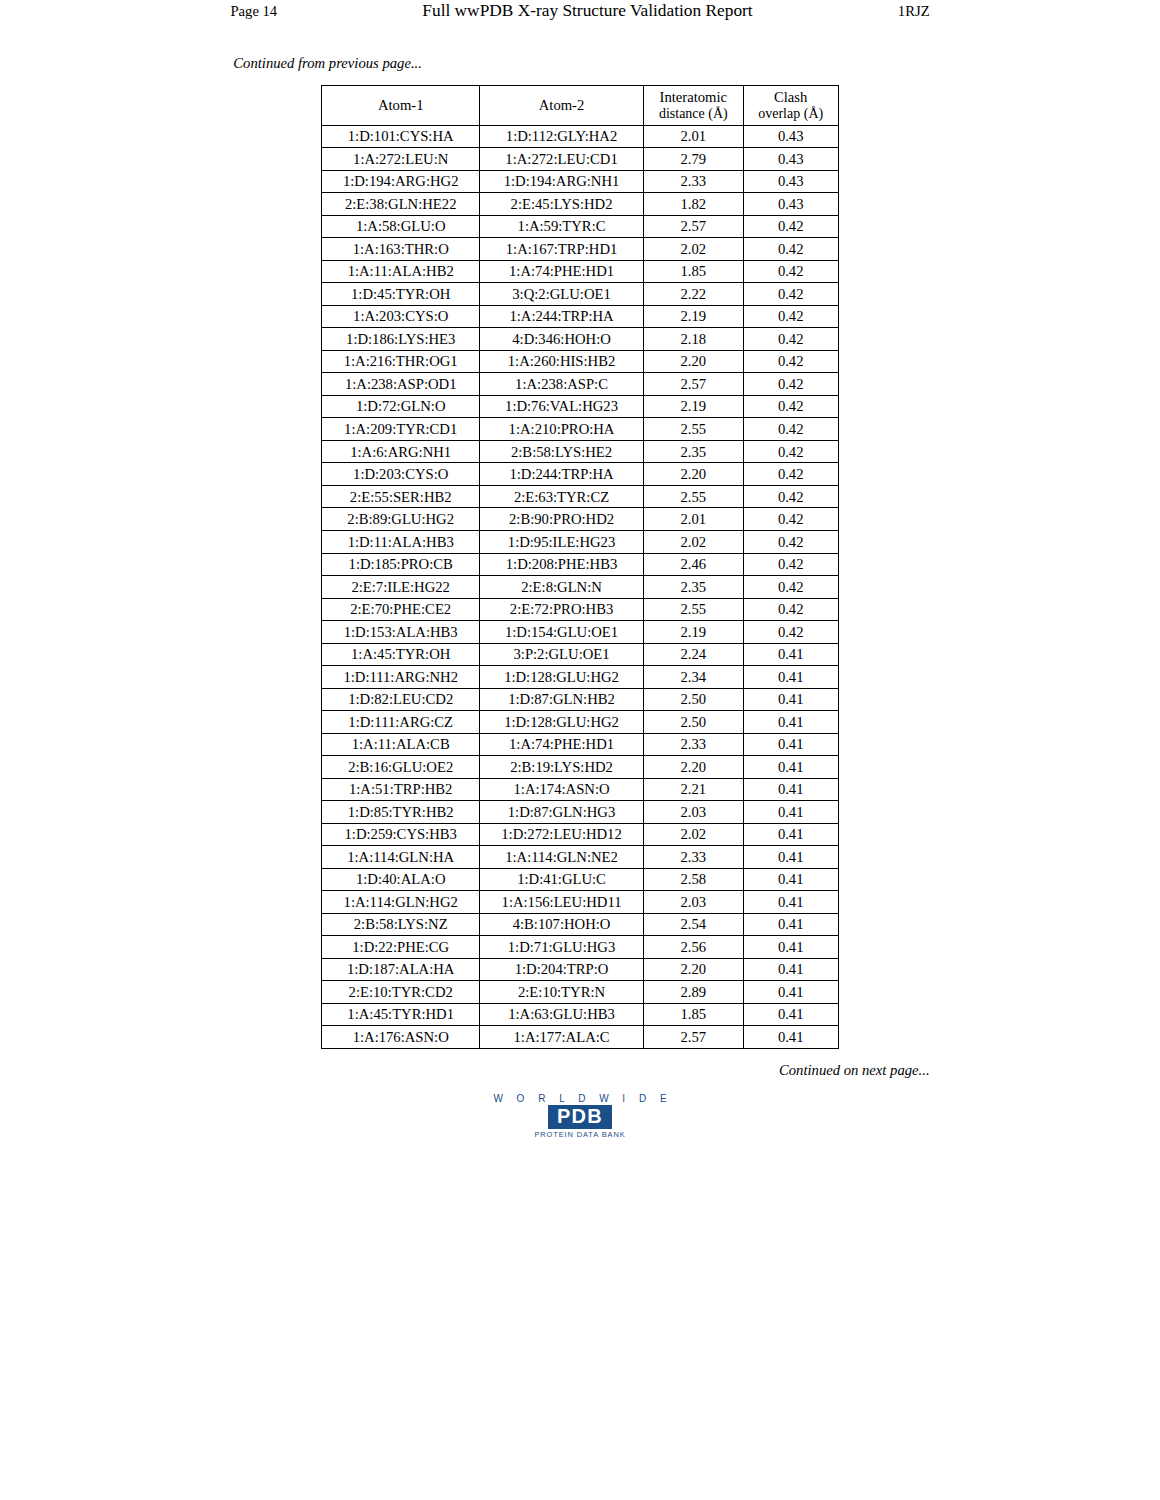Page 14
Full wwPDB X-ray Structure Validation Report
1RJZ
Continued from previous page...
| Atom-1 | Atom-2 | Interatomic distance (Å) | Clash overlap (Å) |
| --- | --- | --- | --- |
| 1:D:101:CYS:HA | 1:D:112:GLY:HA2 | 2.01 | 0.43 |
| 1:A:272:LEU:N | 1:A:272:LEU:CD1 | 2.79 | 0.43 |
| 1:D:194:ARG:HG2 | 1:D:194:ARG:NH1 | 2.33 | 0.43 |
| 2:E:38:GLN:HE22 | 2:E:45:LYS:HD2 | 1.82 | 0.43 |
| 1:A:58:GLU:O | 1:A:59:TYR:C | 2.57 | 0.42 |
| 1:A:163:THR:O | 1:A:167:TRP:HD1 | 2.02 | 0.42 |
| 1:A:11:ALA:HB2 | 1:A:74:PHE:HD1 | 1.85 | 0.42 |
| 1:D:45:TYR:OH | 3:Q:2:GLU:OE1 | 2.22 | 0.42 |
| 1:A:203:CYS:O | 1:A:244:TRP:HA | 2.19 | 0.42 |
| 1:D:186:LYS:HE3 | 4:D:346:HOH:O | 2.18 | 0.42 |
| 1:A:216:THR:OG1 | 1:A:260:HIS:HB2 | 2.20 | 0.42 |
| 1:A:238:ASP:OD1 | 1:A:238:ASP:C | 2.57 | 0.42 |
| 1:D:72:GLN:O | 1:D:76:VAL:HG23 | 2.19 | 0.42 |
| 1:A:209:TYR:CD1 | 1:A:210:PRO:HA | 2.55 | 0.42 |
| 1:A:6:ARG:NH1 | 2:B:58:LYS:HE2 | 2.35 | 0.42 |
| 1:D:203:CYS:O | 1:D:244:TRP:HA | 2.20 | 0.42 |
| 2:E:55:SER:HB2 | 2:E:63:TYR:CZ | 2.55 | 0.42 |
| 2:B:89:GLU:HG2 | 2:B:90:PRO:HD2 | 2.01 | 0.42 |
| 1:D:11:ALA:HB3 | 1:D:95:ILE:HG23 | 2.02 | 0.42 |
| 1:D:185:PRO:CB | 1:D:208:PHE:HB3 | 2.46 | 0.42 |
| 2:E:7:ILE:HG22 | 2:E:8:GLN:N | 2.35 | 0.42 |
| 2:E:70:PHE:CE2 | 2:E:72:PRO:HB3 | 2.55 | 0.42 |
| 1:D:153:ALA:HB3 | 1:D:154:GLU:OE1 | 2.19 | 0.42 |
| 1:A:45:TYR:OH | 3:P:2:GLU:OE1 | 2.24 | 0.41 |
| 1:D:111:ARG:NH2 | 1:D:128:GLU:HG2 | 2.34 | 0.41 |
| 1:D:82:LEU:CD2 | 1:D:87:GLN:HB2 | 2.50 | 0.41 |
| 1:D:111:ARG:CZ | 1:D:128:GLU:HG2 | 2.50 | 0.41 |
| 1:A:11:ALA:CB | 1:A:74:PHE:HD1 | 2.33 | 0.41 |
| 2:B:16:GLU:OE2 | 2:B:19:LYS:HD2 | 2.20 | 0.41 |
| 1:A:51:TRP:HB2 | 1:A:174:ASN:O | 2.21 | 0.41 |
| 1:D:85:TYR:HB2 | 1:D:87:GLN:HG3 | 2.03 | 0.41 |
| 1:D:259:CYS:HB3 | 1:D:272:LEU:HD12 | 2.02 | 0.41 |
| 1:A:114:GLN:HA | 1:A:114:GLN:NE2 | 2.33 | 0.41 |
| 1:D:40:ALA:O | 1:D:41:GLU:C | 2.58 | 0.41 |
| 1:A:114:GLN:HG2 | 1:A:156:LEU:HD11 | 2.03 | 0.41 |
| 2:B:58:LYS:NZ | 4:B:107:HOH:O | 2.54 | 0.41 |
| 1:D:22:PHE:CG | 1:D:71:GLU:HG3 | 2.56 | 0.41 |
| 1:D:187:ALA:HA | 1:D:204:TRP:O | 2.20 | 0.41 |
| 2:E:10:TYR:CD2 | 2:E:10:TYR:N | 2.89 | 0.41 |
| 1:A:45:TYR:HD1 | 1:A:63:GLU:HB3 | 1.85 | 0.41 |
| 1:A:176:ASN:O | 1:A:177:ALA:C | 2.57 | 0.41 |
Continued on next page...
W O R L D W I D E PDB PROTEIN DATA BANK